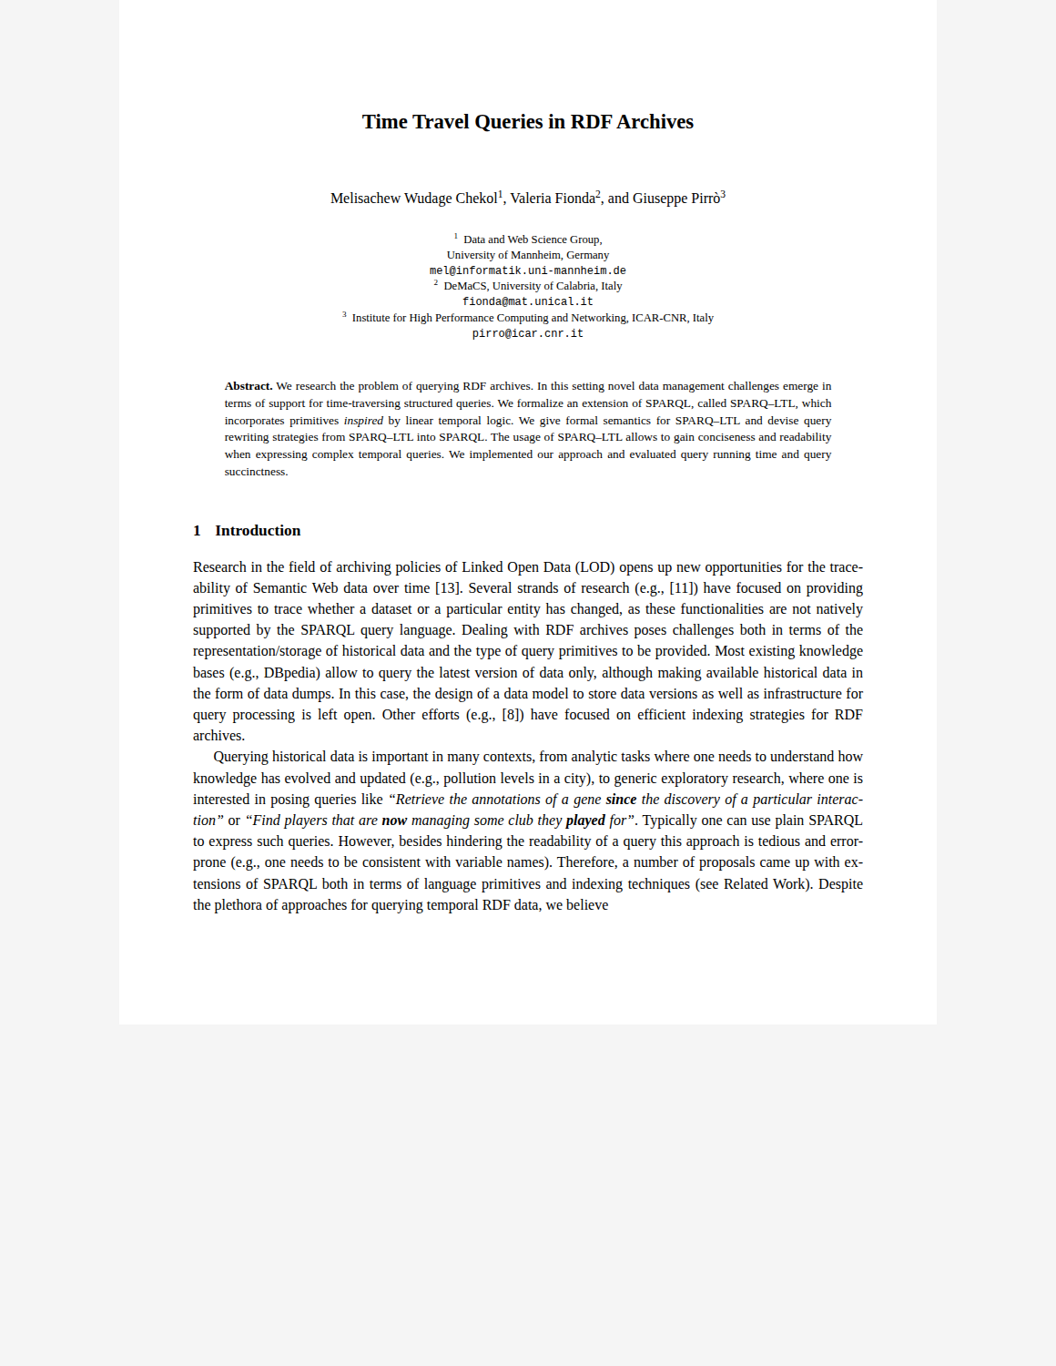Time Travel Queries in RDF Archives
Melisachew Wudage Chekol1, Valeria Fionda2, and Giuseppe Pirrò3
1 Data and Web Science Group,
University of Mannheim, Germany
mel@informatik.uni-mannheim.de
2 DeMaCS, University of Calabria, Italy
fionda@mat.unical.it
3 Institute for High Performance Computing and Networking, ICAR-CNR, Italy
pirro@icar.cnr.it
Abstract. We research the problem of querying RDF archives. In this setting novel data management challenges emerge in terms of support for time-traversing structured queries. We formalize an extension of SPARQL, called SPARQ–LTL, which incorporates primitives inspired by linear temporal logic. We give formal semantics for SPARQ–LTL and devise query rewriting strategies from SPARQ–LTL into SPARQL. The usage of SPARQ–LTL allows to gain conciseness and readability when expressing complex temporal queries. We implemented our approach and evaluated query running time and query succinctness.
1 Introduction
Research in the field of archiving policies of Linked Open Data (LOD) opens up new opportunities for the traceability of Semantic Web data over time [13]. Several strands of research (e.g., [11]) have focused on providing primitives to trace whether a dataset or a particular entity has changed, as these functionalities are not natively supported by the SPARQL query language. Dealing with RDF archives poses challenges both in terms of the representation/storage of historical data and the type of query primitives to be provided. Most existing knowledge bases (e.g., DBpedia) allow to query the latest version of data only, although making available historical data in the form of data dumps. In this case, the design of a data model to store data versions as well as infrastructure for query processing is left open. Other efforts (e.g., [8]) have focused on efficient indexing strategies for RDF archives.
Querying historical data is important in many contexts, from analytic tasks where one needs to understand how knowledge has evolved and updated (e.g., pollution levels in a city), to generic exploratory research, where one is interested in posing queries like “Retrieve the annotations of a gene since the discovery of a particular interaction” or “Find players that are now managing some club they played for”. Typically one can use plain SPARQL to express such queries. However, besides hindering the readability of a query this approach is tedious and error-prone (e.g., one needs to be consistent with variable names). Therefore, a number of proposals came up with extensions of SPARQL both in terms of language primitives and indexing techniques (see Related Work). Despite the plethora of approaches for querying temporal RDF data, we believe